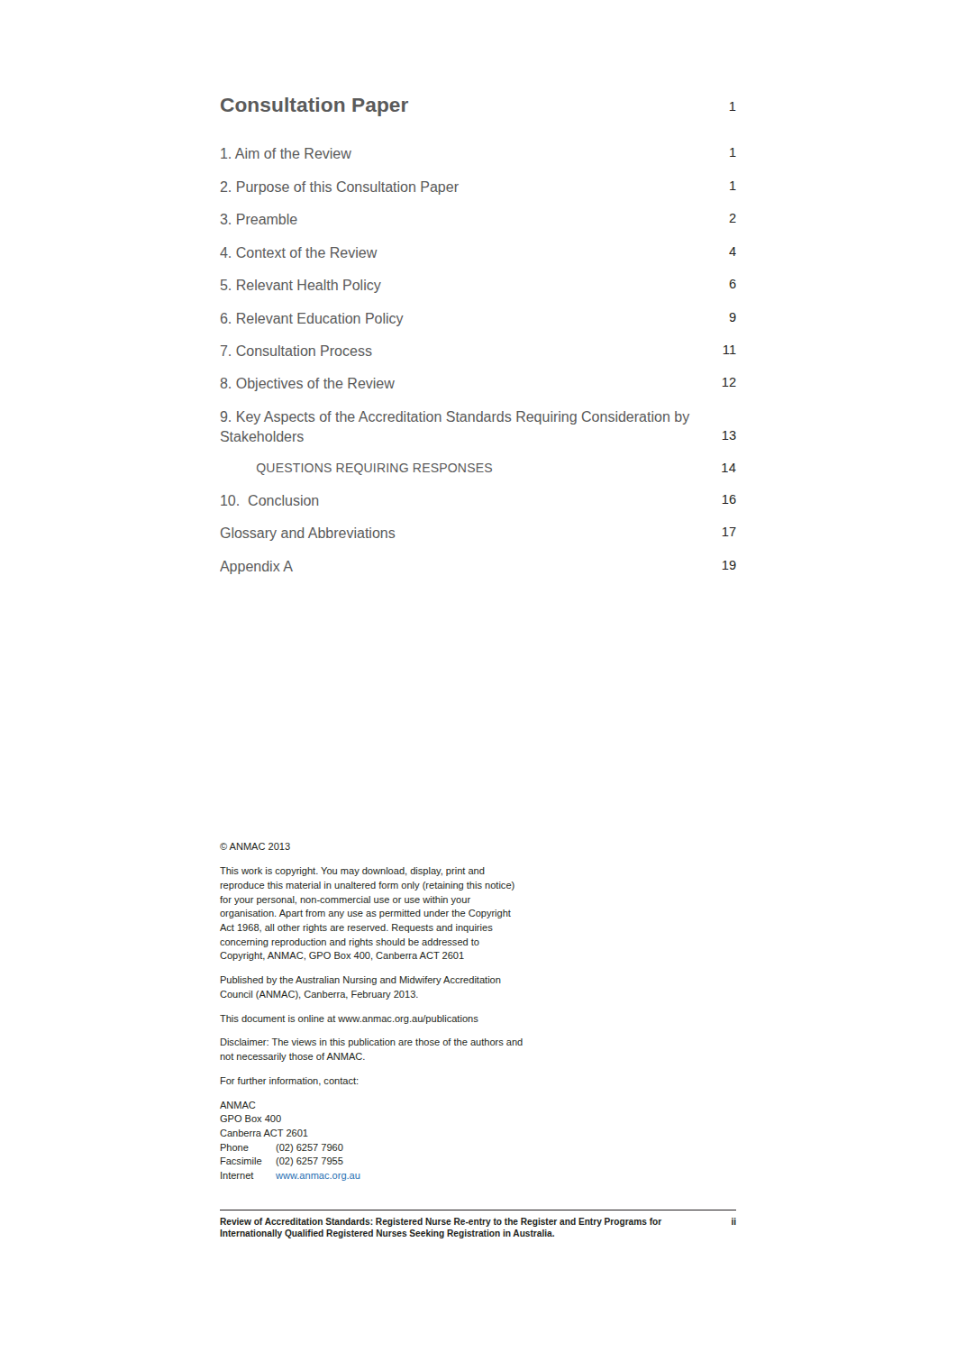Consultation Paper1
1. Aim of the Review1
2. Purpose of this Consultation Paper1
3. Preamble2
4. Context of the Review4
5. Relevant Health Policy6
6. Relevant Education Policy9
7. Consultation Process11
8. Objectives of the Review12
9. Key Aspects of the Accreditation Standards Requiring Consideration by Stakeholders13
QUESTIONS REQUIRING RESPONSES14
10. Conclusion16
Glossary and Abbreviations17
Appendix A19
© ANMAC 2013
This work is copyright. You may download, display, print and reproduce this material in unaltered form only (retaining this notice) for your personal, non-commercial use or use within your organisation. Apart from any use as permitted under the Copyright Act 1968, all other rights are reserved. Requests and inquiries concerning reproduction and rights should be addressed to Copyright, ANMAC, GPO Box 400, Canberra ACT 2601
Published by the Australian Nursing and Midwifery Accreditation Council (ANMAC), Canberra, February 2013.
This document is online at www.anmac.org.au/publications
Disclaimer: The views in this publication are those of the authors and not necessarily those of ANMAC.
For further information, contact:
ANMAC
GPO Box 400
Canberra ACT 2601
| Phone | (02) 6257 7960 |
| Facsimile | (02) 6257 7955 |
| Internet | www.anmac.org.au |
Review of Accreditation Standards: Registered Nurse Re-entry to the Register and Entry Programs for Internationally Qualified Registered Nurses Seeking Registration in Australia.
ii